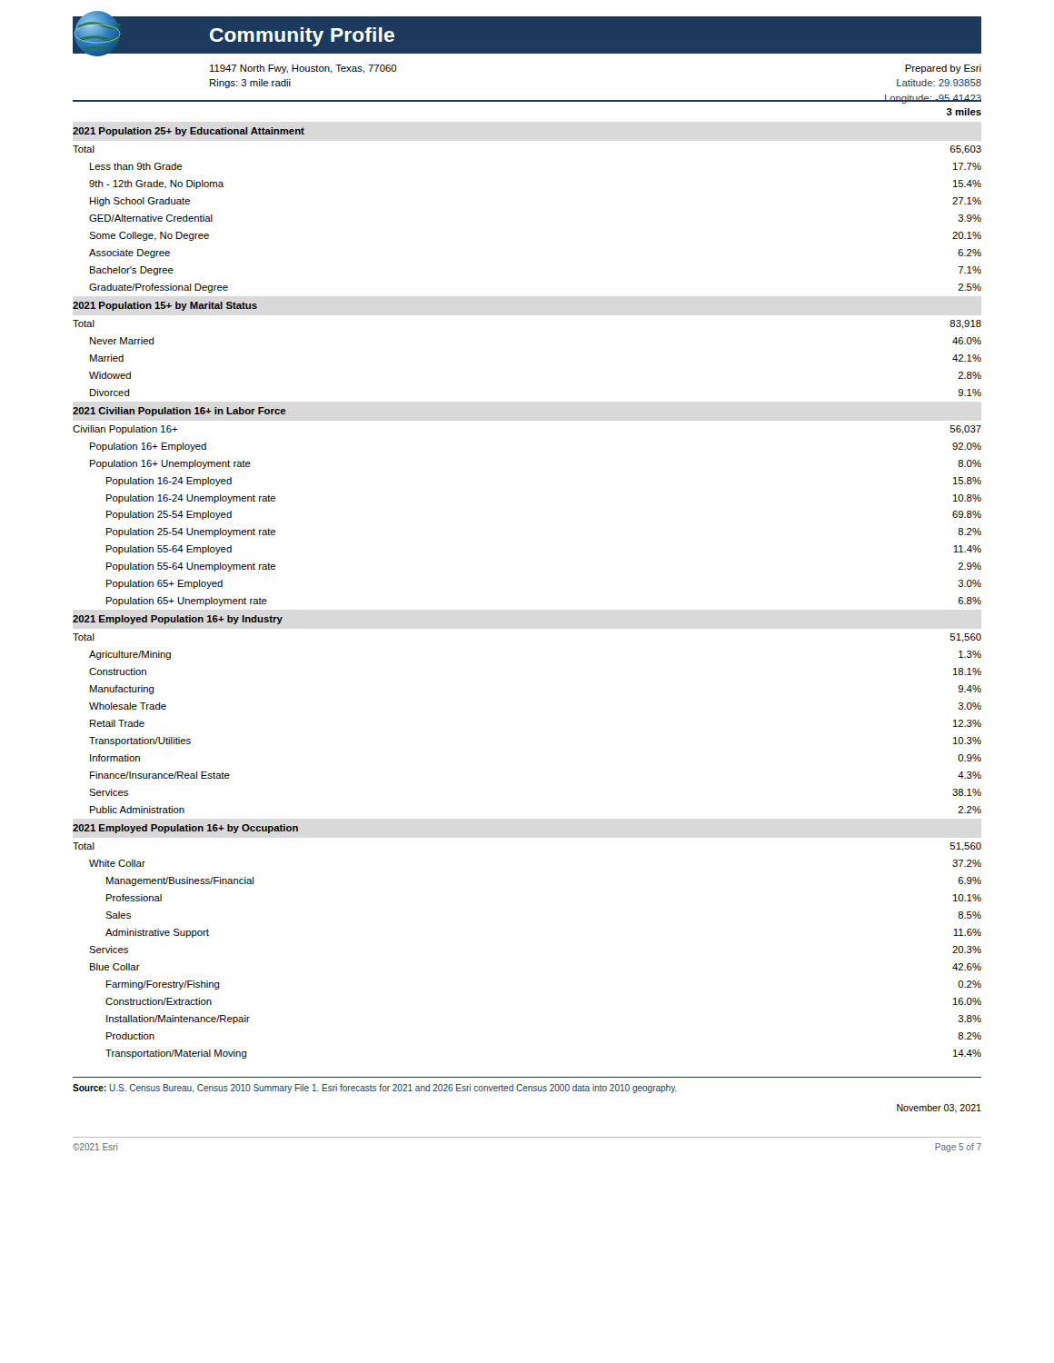esri
Community Profile
11947 North Fwy, Houston, Texas, 77060
Rings: 3 mile radii
Prepared by Esri
Latitude: 29.93858
Longitude: -95.41423
| | 3 miles |
| 2021 Population 25+ by Educational Attainment | |
| Total | 65,603 |
| Less than 9th Grade | 17.7% |
| 9th - 12th Grade, No Diploma | 15.4% |
| High School Graduate | 27.1% |
| GED/Alternative Credential | 3.9% |
| Some College, No Degree | 20.1% |
| Associate Degree | 6.2% |
| Bachelor's Degree | 7.1% |
| Graduate/Professional Degree | 2.5% |
| 2021 Population 15+ by Marital Status | |
| Total | 83,918 |
| Never Married | 46.0% |
| Married | 42.1% |
| Widowed | 2.8% |
| Divorced | 9.1% |
| 2021 Civilian Population 16+ in Labor Force | |
| Civilian Population 16+ | 56,037 |
| Population 16+ Employed | 92.0% |
| Population 16+ Unemployment rate | 8.0% |
| Population 16-24 Employed | 15.8% |
| Population 16-24 Unemployment rate | 10.8% |
| Population 25-54 Employed | 69.8% |
| Population 25-54 Unemployment rate | 8.2% |
| Population 55-64 Employed | 11.4% |
| Population 55-64 Unemployment rate | 2.9% |
| Population 65+ Employed | 3.0% |
| Population 65+ Unemployment rate | 6.8% |
| 2021 Employed Population 16+ by Industry | |
| Total | 51,560 |
| Agriculture/Mining | 1.3% |
| Construction | 18.1% |
| Manufacturing | 9.4% |
| Wholesale Trade | 3.0% |
| Retail Trade | 12.3% |
| Transportation/Utilities | 10.3% |
| Information | 0.9% |
| Finance/Insurance/Real Estate | 4.3% |
| Services | 38.1% |
| Public Administration | 2.2% |
| 2021 Employed Population 16+ by Occupation | |
| Total | 51,560 |
| White Collar | 37.2% |
| Management/Business/Financial | 6.9% |
| Professional | 10.1% |
| Sales | 8.5% |
| Administrative Support | 11.6% |
| Services | 20.3% |
| Blue Collar | 42.6% |
| Farming/Forestry/Fishing | 0.2% |
| Construction/Extraction | 16.0% |
| Installation/Maintenance/Repair | 3.8% |
| Production | 8.2% |
| Transportation/Material Moving | 14.4% |
Source: U.S. Census Bureau, Census 2010 Summary File 1. Esri forecasts for 2021 and 2026 Esri converted Census 2000 data into 2010 geography.
November 03, 2021
©2021 Esri Page 5 of 7